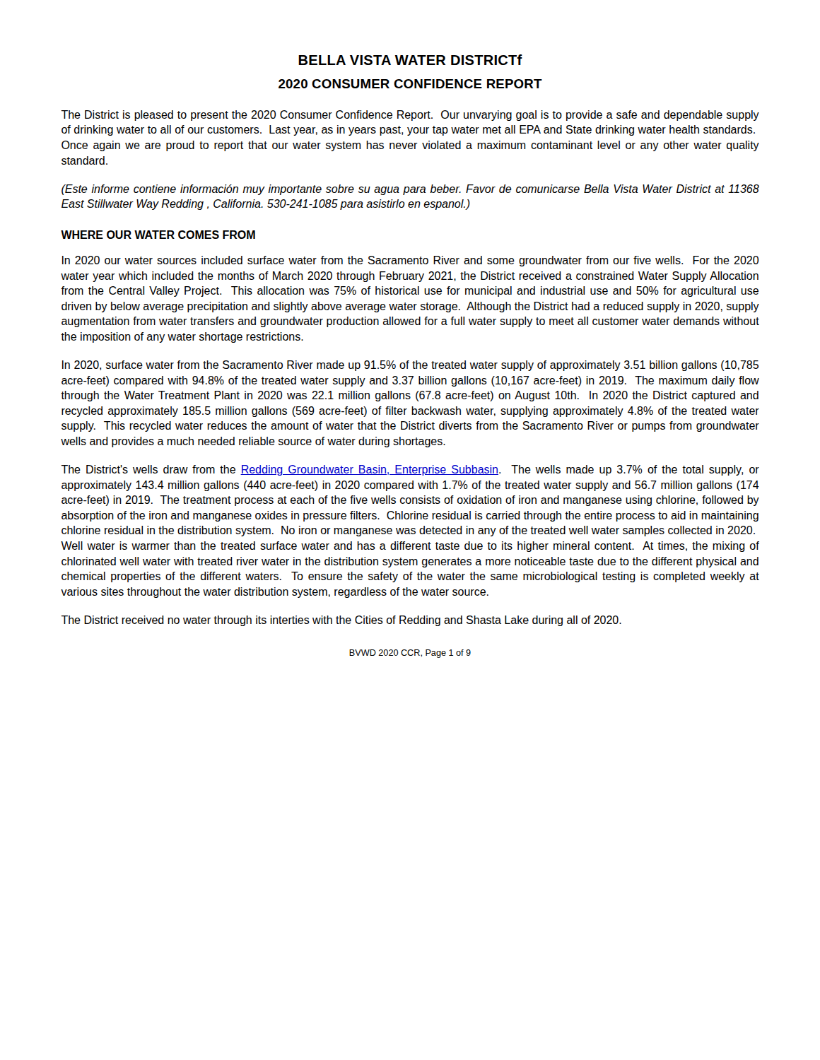BELLA VISTA WATER DISTRICTf
2020 CONSUMER CONFIDENCE REPORT
The District is pleased to present the 2020 Consumer Confidence Report. Our unvarying goal is to provide a safe and dependable supply of drinking water to all of our customers. Last year, as in years past, your tap water met all EPA and State drinking water health standards. Once again we are proud to report that our water system has never violated a maximum contaminant level or any other water quality standard.
(Este informe contiene información muy importante sobre su agua para beber. Favor de comunicarse Bella Vista Water District at 11368 East Stillwater Way Redding , California. 530-241-1085 para asistirlo en espanol.)
WHERE OUR WATER COMES FROM
In 2020 our water sources included surface water from the Sacramento River and some groundwater from our five wells. For the 2020 water year which included the months of March 2020 through February 2021, the District received a constrained Water Supply Allocation from the Central Valley Project. This allocation was 75% of historical use for municipal and industrial use and 50% for agricultural use driven by below average precipitation and slightly above average water storage. Although the District had a reduced supply in 2020, supply augmentation from water transfers and groundwater production allowed for a full water supply to meet all customer water demands without the imposition of any water shortage restrictions.
In 2020, surface water from the Sacramento River made up 91.5% of the treated water supply of approximately 3.51 billion gallons (10,785 acre-feet) compared with 94.8% of the treated water supply and 3.37 billion gallons (10,167 acre-feet) in 2019. The maximum daily flow through the Water Treatment Plant in 2020 was 22.1 million gallons (67.8 acre-feet) on August 10th. In 2020 the District captured and recycled approximately 185.5 million gallons (569 acre-feet) of filter backwash water, supplying approximately 4.8% of the treated water supply. This recycled water reduces the amount of water that the District diverts from the Sacramento River or pumps from groundwater wells and provides a much needed reliable source of water during shortages.
The District's wells draw from the Redding Groundwater Basin, Enterprise Subbasin. The wells made up 3.7% of the total supply, or approximately 143.4 million gallons (440 acre-feet) in 2020 compared with 1.7% of the treated water supply and 56.7 million gallons (174 acre-feet) in 2019. The treatment process at each of the five wells consists of oxidation of iron and manganese using chlorine, followed by absorption of the iron and manganese oxides in pressure filters. Chlorine residual is carried through the entire process to aid in maintaining chlorine residual in the distribution system. No iron or manganese was detected in any of the treated well water samples collected in 2020. Well water is warmer than the treated surface water and has a different taste due to its higher mineral content. At times, the mixing of chlorinated well water with treated river water in the distribution system generates a more noticeable taste due to the different physical and chemical properties of the different waters. To ensure the safety of the water the same microbiological testing is completed weekly at various sites throughout the water distribution system, regardless of the water source.
The District received no water through its interties with the Cities of Redding and Shasta Lake during all of 2020.
BVWD 2020 CCR, Page 1 of 9